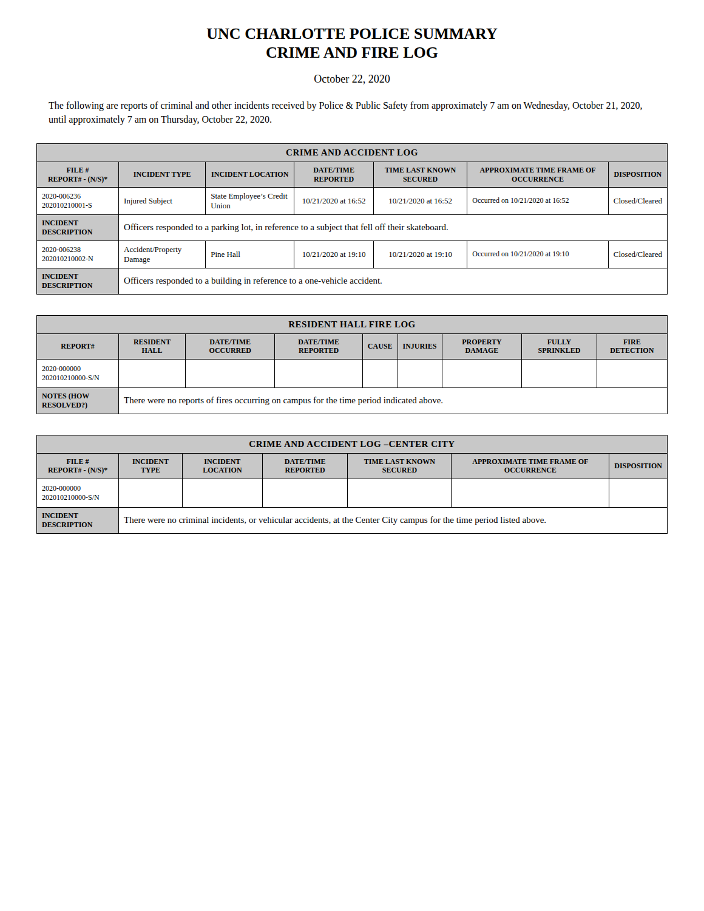UNC CHARLOTTE POLICE SUMMARY
CRIME AND FIRE LOG
October 22, 2020
The following are reports of criminal and other incidents received by Police & Public Safety from approximately 7 am on Wednesday, October 21, 2020, until approximately 7 am on Thursday, October 22, 2020.
CRIME AND ACCIDENT LOG
| FILE # REPORT# - (N/S)* | INCIDENT TYPE | INCIDENT LOCATION | DATE/TIME REPORTED | TIME LAST KNOWN SECURED | APPROXIMATE TIME FRAME OF OCCURRENCE | DISPOSITION |
| --- | --- | --- | --- | --- | --- | --- |
| 2020-006236 202010210001-S | Injured Subject | State Employee’s Credit Union | 10/21/2020 at 16:52 | 10/21/2020 at 16:52 | Occurred on 10/21/2020 at 16:52 | Closed/Cleared |
| INCIDENT DESCRIPTION | Officers responded to a parking lot, in reference to a subject that fell off their skateboard. |
| 2020-006238 202010210002-N | Accident/Property Damage | Pine Hall | 10/21/2020 at 19:10 | 10/21/2020 at 19:10 | Occurred on 10/21/2020 at 19:10 | Closed/Cleared |
| INCIDENT DESCRIPTION | Officers responded to a building in reference to a one-vehicle accident. |
RESIDENT HALL FIRE LOG
| REPORT# | RESIDENT HALL | DATE/TIME OCCURRED | DATE/TIME REPORTED | CAUSE | INJURIES | PROPERTY DAMAGE | FULLY SPRINKLED | FIRE DETECTION |
| --- | --- | --- | --- | --- | --- | --- | --- | --- |
| 2020-000000 202010210000-S/N | | | | | | | | |
| NOTES (HOW RESOLVED?) | There were no reports of fires occurring on campus for the time period indicated above. |
CRIME AND ACCIDENT LOG –CENTER CITY
| FILE # REPORT# - (N/S)* | INCIDENT TYPE | INCIDENT LOCATION | DATE/TIME REPORTED | TIME LAST KNOWN SECURED | APPROXIMATE TIME FRAME OF OCCURRENCE | DISPOSITION |
| --- | --- | --- | --- | --- | --- | --- |
| 2020-000000 202010210000-S/N | | | | | | |
| INCIDENT DESCRIPTION | There were no criminal incidents, or vehicular accidents, at the Center City campus for the time period listed above. |